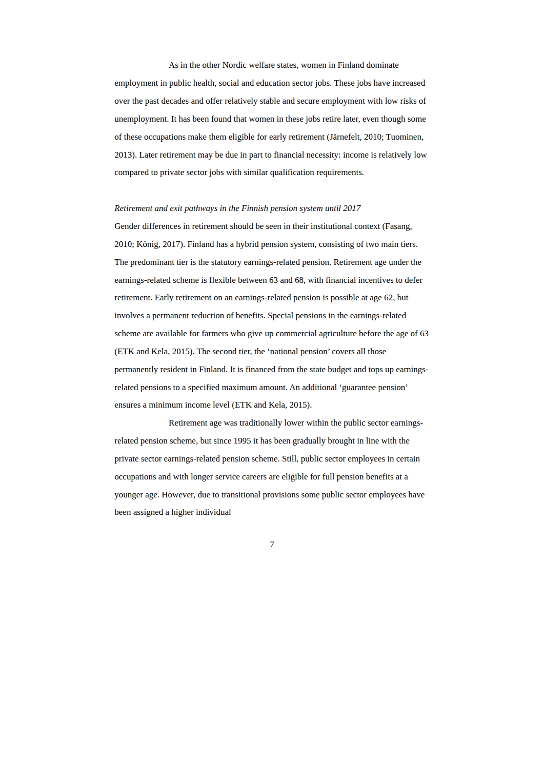As in the other Nordic welfare states, women in Finland dominate employment in public health, social and education sector jobs. These jobs have increased over the past decades and offer relatively stable and secure employment with low risks of unemployment. It has been found that women in these jobs retire later, even though some of these occupations make them eligible for early retirement (Järnefelt, 2010; Tuominen, 2013). Later retirement may be due in part to financial necessity: income is relatively low compared to private sector jobs with similar qualification requirements.
Retirement and exit pathways in the Finnish pension system until 2017
Gender differences in retirement should be seen in their institutional context (Fasang, 2010; König, 2017). Finland has a hybrid pension system, consisting of two main tiers. The predominant tier is the statutory earnings-related pension. Retirement age under the earnings-related scheme is flexible between 63 and 68, with financial incentives to defer retirement. Early retirement on an earnings-related pension is possible at age 62, but involves a permanent reduction of benefits. Special pensions in the earnings-related scheme are available for farmers who give up commercial agriculture before the age of 63 (ETK and Kela, 2015). The second tier, the ‘national pension’ covers all those permanently resident in Finland. It is financed from the state budget and tops up earnings-related pensions to a specified maximum amount. An additional ‘guarantee pension’ ensures a minimum income level (ETK and Kela, 2015).
Retirement age was traditionally lower within the public sector earnings-related pension scheme, but since 1995 it has been gradually brought in line with the private sector earnings-related pension scheme. Still, public sector employees in certain occupations and with longer service careers are eligible for full pension benefits at a younger age. However, due to transitional provisions some public sector employees have been assigned a higher individual
7